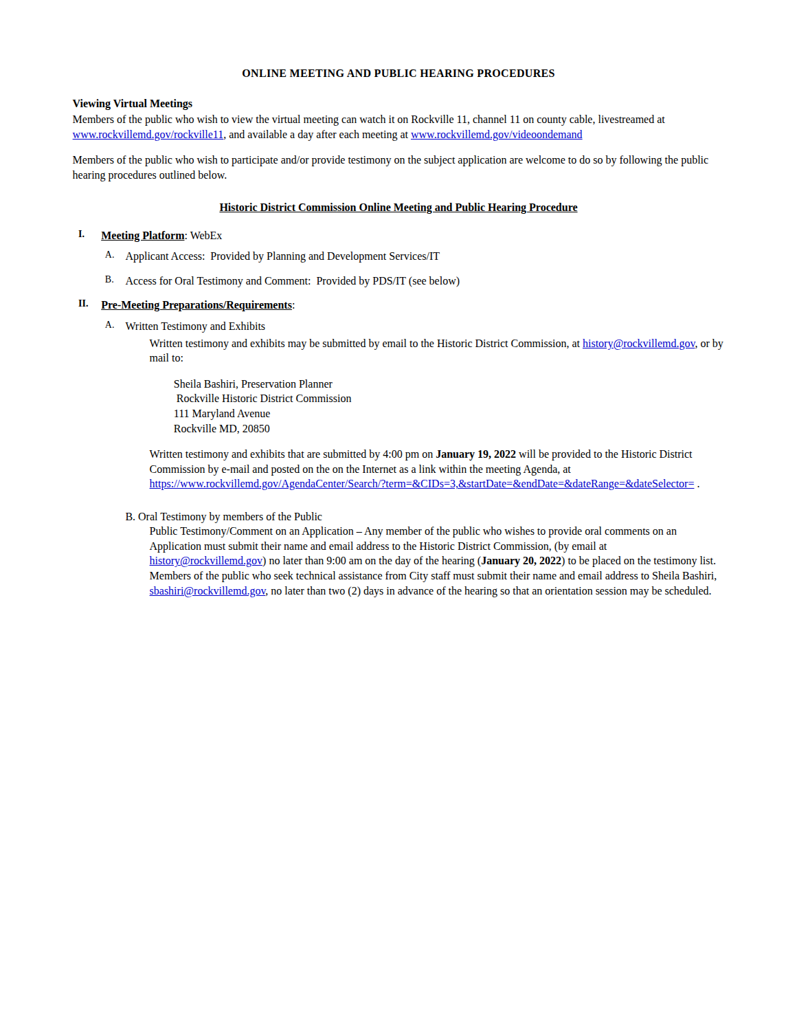Online Meeting and Public Hearing Procedures
Viewing Virtual Meetings
Members of the public who wish to view the virtual meeting can watch it on Rockville 11, channel 11 on county cable, livestreamed at www.rockvillemd.gov/rockville11, and available a day after each meeting at www.rockvillemd.gov/videoondemand
Members of the public who wish to participate and/or provide testimony on the subject application are welcome to do so by following the public hearing procedures outlined below.
Historic District Commission Online Meeting and Public Hearing Procedure
Meeting Platform: WebEx
Applicant Access: Provided by Planning and Development Services/IT
Access for Oral Testimony and Comment: Provided by PDS/IT (see below)
Pre-Meeting Preparations/Requirements:
Written Testimony and Exhibits
Written testimony and exhibits may be submitted by email to the Historic District Commission, at history@rockvillemd.gov, or by mail to:
Sheila Bashiri, Preservation Planner
Rockville Historic District Commission
111 Maryland Avenue
Rockville MD, 20850
Written testimony and exhibits that are submitted by 4:00 pm on January 19, 2022 will be provided to the Historic District Commission by e-mail and posted on the on the Internet as a link within the meeting Agenda, at https://www.rockvillemd.gov/AgendaCenter/Search/?term=&CIDs=3,&startDate=&endDate=&dateRange=&dateSelector= .
B. Oral Testimony by members of the Public
Public Testimony/Comment on an Application – Any member of the public who wishes to provide oral comments on an Application must submit their name and email address to the Historic District Commission, (by email at history@rockvillemd.gov) no later than 9:00 am on the day of the hearing (January 20, 2022) to be placed on the testimony list. Members of the public who seek technical assistance from City staff must submit their name and email address to Sheila Bashiri, sbashiri@rockvillemd.gov, no later than two (2) days in advance of the hearing so that an orientation session may be scheduled.